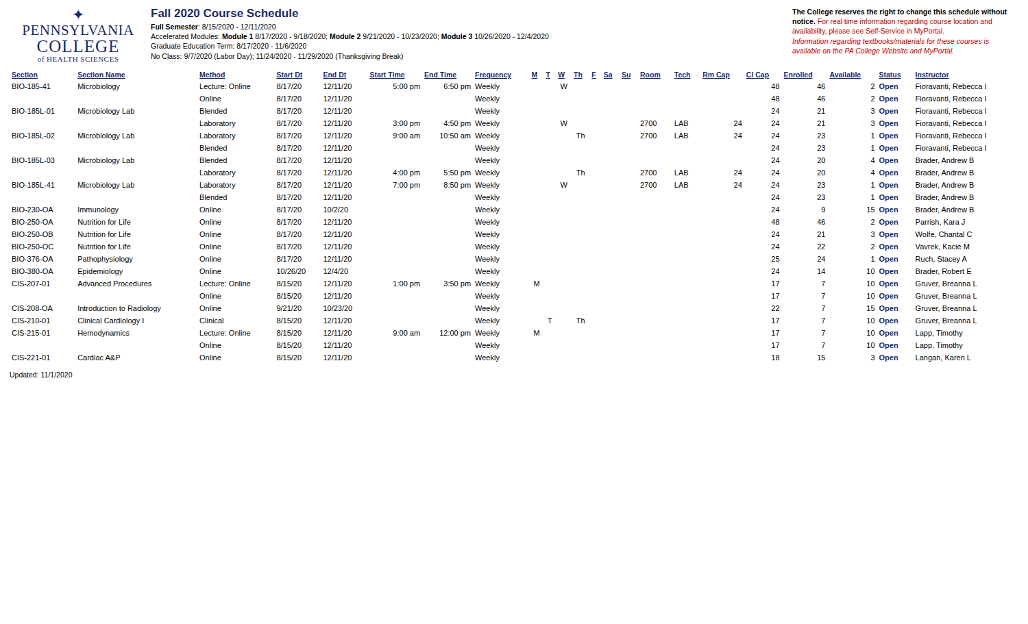✦
PENNSYLVANIA
COLLEGE
of HEALTH SCIENCES
Fall 2020 Course Schedule
Full Semester: 8/15/2020 - 12/11/2020
Accelerated Modules: Module 1 8/17/2020 - 9/18/2020; Module 2 9/21/2020 - 10/23/2020; Module 3 10/26/2020 - 12/4/2020
Graduate Education Term: 8/17/2020 - 11/6/2020
No Class: 9/7/2020 (Labor Day); 11/24/2020 - 11/29/2020 (Thanksgiving Break)
The College reserves the right to change this schedule without notice. For real time information regarding course location and availability, please see Self-Service in MyPortal.
Information regarding textbooks/materials for these courses is available on the PA College Website and MyPortal.
| Section | Section Name | Method | Start Dt | End Dt | Start Time | End Time | Frequency | M | T | W | Th | F | Sa | Su | Room | Tech | Rm Cap | Cl Cap | Enrolled | Available | Status | Instructor |
| --- | --- | --- | --- | --- | --- | --- | --- | --- | --- | --- | --- | --- | --- | --- | --- | --- | --- | --- | --- | --- | --- | --- |
| BIO-185-41 | Microbiology | Lecture: Online | 8/17/20 | 12/11/20 | 5:00 pm | 6:50 pm | Weekly | | | W | | | | | | | | 48 | 46 | 2 | Open | Fioravanti, Rebecca I |
| | | Online | 8/17/20 | 12/11/20 | | | Weekly | | | | | | | | | | | 48 | 46 | 2 | Open | Fioravanti, Rebecca I |
| BIO-185L-01 | Microbiology Lab | Blended | 8/17/20 | 12/11/20 | | | Weekly | | | | | | | | | | | 24 | 21 | 3 | Open | Fioravanti, Rebecca I |
| | | Laboratory | 8/17/20 | 12/11/20 | 3:00 pm | 4:50 pm | Weekly | | | W | | | | | 2700 | LAB | 24 | 24 | 21 | 3 | Open | Fioravanti, Rebecca I |
| BIO-185L-02 | Microbiology Lab | Laboratory | 8/17/20 | 12/11/20 | 9:00 am | 10:50 am | Weekly | | | | Th | | | | 2700 | LAB | 24 | 24 | 23 | 1 | Open | Fioravanti, Rebecca I |
| | | Blended | 8/17/20 | 12/11/20 | | | Weekly | | | | | | | | | | | 24 | 23 | 1 | Open | Fioravanti, Rebecca I |
| BIO-185L-03 | Microbiology Lab | Blended | 8/17/20 | 12/11/20 | | | Weekly | | | | | | | | | | | 24 | 20 | 4 | Open | Brader, Andrew B |
| | | Laboratory | 8/17/20 | 12/11/20 | 4:00 pm | 5:50 pm | Weekly | | | | Th | | | | 2700 | LAB | 24 | 24 | 20 | 4 | Open | Brader, Andrew B |
| BIO-185L-41 | Microbiology Lab | Laboratory | 8/17/20 | 12/11/20 | 7:00 pm | 8:50 pm | Weekly | | | W | | | | | 2700 | LAB | 24 | 24 | 23 | 1 | Open | Brader, Andrew B |
| | | Blended | 8/17/20 | 12/11/20 | | | Weekly | | | | | | | | | | | 24 | 23 | 1 | Open | Brader, Andrew B |
| BIO-230-OA | Immunology | Online | 8/17/20 | 10/2/20 | | | Weekly | | | | | | | | | | | 24 | 9 | 15 | Open | Brader, Andrew B |
| BIO-250-OA | Nutrition for Life | Online | 8/17/20 | 12/11/20 | | | Weekly | | | | | | | | | | | 48 | 46 | 2 | Open | Parrish, Kara J |
| BIO-250-OB | Nutrition for Life | Online | 8/17/20 | 12/11/20 | | | Weekly | | | | | | | | | | | 24 | 21 | 3 | Open | Wolfe, Chantal C |
| BIO-250-OC | Nutrition for Life | Online | 8/17/20 | 12/11/20 | | | Weekly | | | | | | | | | | | 24 | 22 | 2 | Open | Vavrek, Kacie M |
| BIO-376-OA | Pathophysiology | Online | 8/17/20 | 12/11/20 | | | Weekly | | | | | | | | | | | 25 | 24 | 1 | Open | Ruch, Stacey A |
| BIO-380-OA | Epidemiology | Online | 10/26/20 | 12/4/20 | | | Weekly | | | | | | | | | | | 24 | 14 | 10 | Open | Brader, Robert E |
| CIS-207-01 | Advanced Procedures | Lecture: Online | 8/15/20 | 12/11/20 | 1:00 pm | 3:50 pm | Weekly | M | | | | | | | | | | 17 | 7 | 10 | Open | Gruver, Breanna L |
| | | Online | 8/15/20 | 12/11/20 | | | Weekly | | | | | | | | | | | 17 | 7 | 10 | Open | Gruver, Breanna L |
| CIS-208-OA | Introduction to Radiology | Online | 9/21/20 | 10/23/20 | | | Weekly | | | | | | | | | | | 22 | 7 | 15 | Open | Gruver, Breanna L |
| CIS-210-01 | Clinical Cardiology I | Clinical | 8/15/20 | 12/11/20 | | | Weekly | | T | | Th | | | | | | | 17 | 7 | 10 | Open | Gruver, Breanna L |
| CIS-215-01 | Hemodynamics | Lecture: Online | 8/15/20 | 12/11/20 | 9:00 am | 12:00 pm | Weekly | M | | | | | | | | | | 17 | 7 | 10 | Open | Lapp, Timothy |
| | | Online | 8/15/20 | 12/11/20 | | | Weekly | | | | | | | | | | | 17 | 7 | 10 | Open | Lapp, Timothy |
| CIS-221-01 | Cardiac A&P | Online | 8/15/20 | 12/11/20 | | | Weekly | | | | | | | | | | | 18 | 15 | 3 | Open | Langan, Karen L |
Updated: 11/1/2020